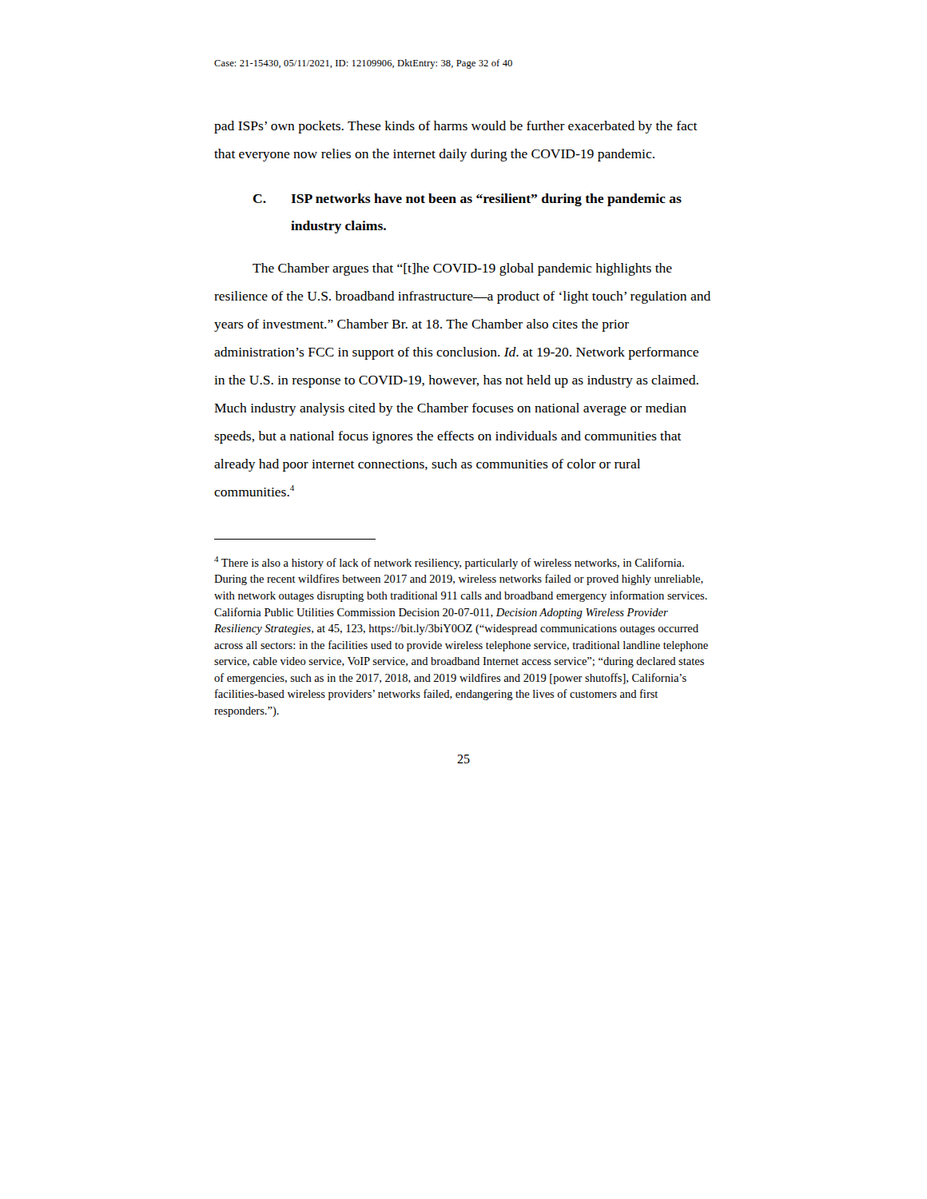Case: 21-15430, 05/11/2021, ID: 12109906, DktEntry: 38, Page 32 of 40
pad ISPs’ own pockets. These kinds of harms would be further exacerbated by the fact that everyone now relies on the internet daily during the COVID-19 pandemic.
C. ISP networks have not been as “resilient” during the pandemic as industry claims.
The Chamber argues that “[t]he COVID-19 global pandemic highlights the resilience of the U.S. broadband infrastructure—a product of ‘light touch’ regulation and years of investment.” Chamber Br. at 18. The Chamber also cites the prior administration’s FCC in support of this conclusion. Id. at 19-20. Network performance in the U.S. in response to COVID-19, however, has not held up as industry as claimed. Much industry analysis cited by the Chamber focuses on national average or median speeds, but a national focus ignores the effects on individuals and communities that already had poor internet connections, such as communities of color or rural communities.4
4 There is also a history of lack of network resiliency, particularly of wireless networks, in California. During the recent wildfires between 2017 and 2019, wireless networks failed or proved highly unreliable, with network outages disrupting both traditional 911 calls and broadband emergency information services. California Public Utilities Commission Decision 20-07-011, Decision Adopting Wireless Provider Resiliency Strategies, at 45, 123, https://bit.ly/3biY0OZ (“widespread communications outages occurred across all sectors: in the facilities used to provide wireless telephone service, traditional landline telephone service, cable video service, VoIP service, and broadband Internet access service”; “during declared states of emergencies, such as in the 2017, 2018, and 2019 wildfires and 2019 [power shutoffs], California’s facilities-based wireless providers’ networks failed, endangering the lives of customers and first responders.”).
25